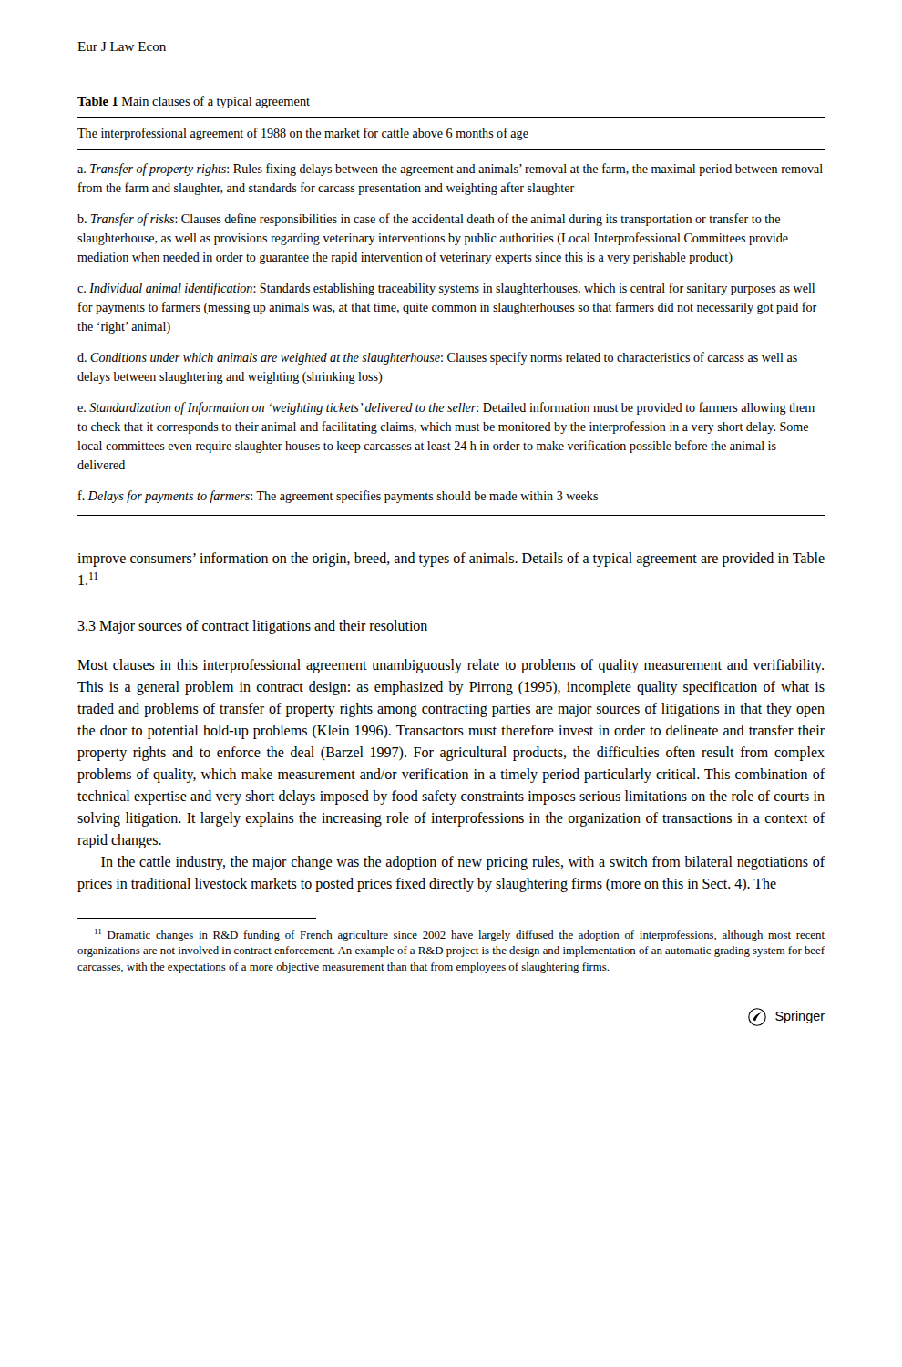Eur J Law Econ
Table 1 Main clauses of a typical agreement
| The interprofessional agreement of 1988 on the market for cattle above 6 months of age |
| --- |
| a. Transfer of property rights : Rules fixing delays between the agreement and animals’ removal at the farm, the maximal period between removal from the farm and slaughter, and standards for carcass presentation and weighting after slaughter |
| b. Transfer of risks : Clauses define responsibilities in case of the accidental death of the animal during its transportation or transfer to the slaughterhouse, as well as provisions regarding veterinary interventions by public authorities (Local Interprofessional Committees provide mediation when needed in order to guarantee the rapid intervention of veterinary experts since this is a very perishable product) |
| c. Individual animal identification : Standards establishing traceability systems in slaughterhouses, which is central for sanitary purposes as well for payments to farmers (messing up animals was, at that time, quite common in slaughterhouses so that farmers did not necessarily got paid for the ‘right’ animal) |
| d. Conditions under which animals are weighted at the slaughterhouse : Clauses specify norms related to characteristics of carcass as well as delays between slaughtering and weighting (shrinking loss) |
| e. Standardization of Information on ‘weighting tickets’ delivered to the seller : Detailed information must be provided to farmers allowing them to check that it corresponds to their animal and facilitating claims, which must be monitored by the interprofession in a very short delay. Some local committees even require slaughter houses to keep carcasses at least 24 h in order to make verification possible before the animal is delivered |
| f. Delays for payments to farmers : The agreement specifies payments should be made within 3 weeks |
improve consumers’ information on the origin, breed, and types of animals. Details of a typical agreement are provided in Table 1.11
3.3 Major sources of contract litigations and their resolution
Most clauses in this interprofessional agreement unambiguously relate to problems of quality measurement and verifiability. This is a general problem in contract design: as emphasized by Pirrong (1995), incomplete quality specification of what is traded and problems of transfer of property rights among contracting parties are major sources of litigations in that they open the door to potential hold-up problems (Klein 1996). Transactors must therefore invest in order to delineate and transfer their property rights and to enforce the deal (Barzel 1997). For agricultural products, the difficulties often result from complex problems of quality, which make measurement and/or verification in a timely period particularly critical. This combination of technical expertise and very short delays imposed by food safety constraints imposes serious limitations on the role of courts in solving litigation. It largely explains the increasing role of interprofessions in the organization of transactions in a context of rapid changes.
In the cattle industry, the major change was the adoption of new pricing rules, with a switch from bilateral negotiations of prices in traditional livestock markets to posted prices fixed directly by slaughtering firms (more on this in Sect. 4). The
11 Dramatic changes in R&D funding of French agriculture since 2002 have largely diffused the adoption of interprofessions, although most recent organizations are not involved in contract enforcement. An example of a R&D project is the design and implementation of an automatic grading system for beef carcasses, with the expectations of a more objective measurement than that from employees of slaughtering firms.
Springer